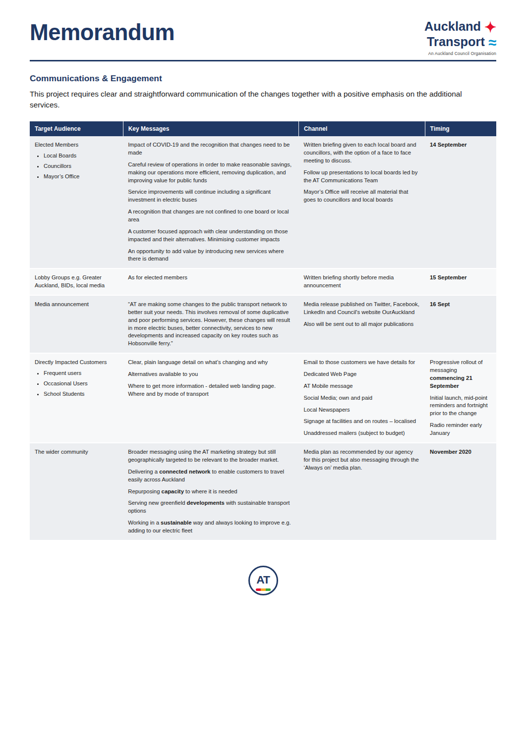Memorandum
Auckland ✦
Transport ≈
An Auckland Council Organisation
Communications & Engagement
This project requires clear and straightforward communication of the changes together with a positive emphasis on the additional services.
| Target Audience | Key Messages | Channel | Timing |
| --- | --- | --- | --- |
| Elected Members Local Boards Councillors Mayor’s Office | Impact of COVID-19 and the recognition that changes need to be made Careful review of operations in order to make reasonable savings, making our operations more efficient, removing duplication, and improving value for public funds Service improvements will continue including a significant investment in electric buses A recognition that changes are not confined to one board or local area A customer focused approach with clear understanding on those impacted and their alternatives. Minimising customer impacts An opportunity to add value by introducing new services where there is demand | Written briefing given to each local board and councillors, with the option of a face to face meeting to discuss. Follow up presentations to local boards led by the AT Communications Team Mayor’s Office will receive all material that goes to councillors and local boards | 14 September |
| Lobby Groups e.g. Greater Auckland, BIDs, local media | As for elected members | Written briefing shortly before media announcement | 15 September |
| Media announcement | “AT are making some changes to the public transport network to better suit your needs. This involves removal of some duplicative and poor performing services. However, these changes will result in more electric buses, better connectivity, services to new developments and increased capacity on key routes such as Hobsonville ferry.” | Media release published on Twitter, Facebook, LinkedIn and Council's website OurAuckland Also will be sent out to all major publications | 16 Sept |
| Directly Impacted Customers Frequent users Occasional Users School Students | Clear, plain language detail on what’s changing and why Alternatives available to you Where to get more information - detailed web landing page. Where and by mode of transport | Email to those customers we have details for Dedicated Web Page AT Mobile message Social Media; own and paid Local Newspapers Signage at facilities and on routes – localised Unaddressed mailers (subject to budget) | Progressive rollout of messaging commencing 21 September Initial launch, mid-point reminders and fortnight prior to the change Radio reminder early January |
| The wider community | Broader messaging using the AT marketing strategy but still geographically targeted to be relevant to the broader market. Delivering a connected network to enable customers to travel easily across Auckland Repurposing capacity to where it is needed Serving new greenfield developments with sustainable transport options Working in a sustainable way and always looking to improve e.g. adding to our electric fleet | Media plan as recommended by our agency for this project but also messaging through the ‘Always on’ media plan. | November 2020 |
AT